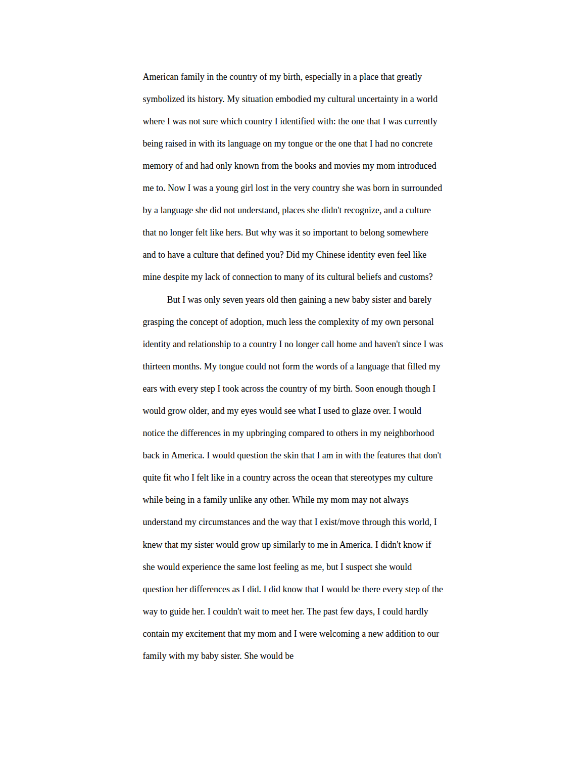American family in the country of my birth, especially in a place that greatly symbolized its history. My situation embodied my cultural uncertainty in a world where I was not sure which country I identified with: the one that I was currently being raised in with its language on my tongue or the one that I had no concrete memory of and had only known from the books and movies my mom introduced me to. Now I was a young girl lost in the very country she was born in surrounded by a language she did not understand, places she didn't recognize, and a culture that no longer felt like hers. But why was it so important to belong somewhere and to have a culture that defined you? Did my Chinese identity even feel like mine despite my lack of connection to many of its cultural beliefs and customs?
But I was only seven years old then gaining a new baby sister and barely grasping the concept of adoption, much less the complexity of my own personal identity and relationship to a country I no longer call home and haven't since I was thirteen months. My tongue could not form the words of a language that filled my ears with every step I took across the country of my birth. Soon enough though I would grow older, and my eyes would see what I used to glaze over. I would notice the differences in my upbringing compared to others in my neighborhood back in America. I would question the skin that I am in with the features that don't quite fit who I felt like in a country across the ocean that stereotypes my culture while being in a family unlike any other. While my mom may not always understand my circumstances and the way that I exist/move through this world, I knew that my sister would grow up similarly to me in America. I didn't know if she would experience the same lost feeling as me, but I suspect she would question her differences as I did. I did know that I would be there every step of the way to guide her. I couldn't wait to meet her. The past few days, I could hardly contain my excitement that my mom and I were welcoming a new addition to our family with my baby sister. She would be